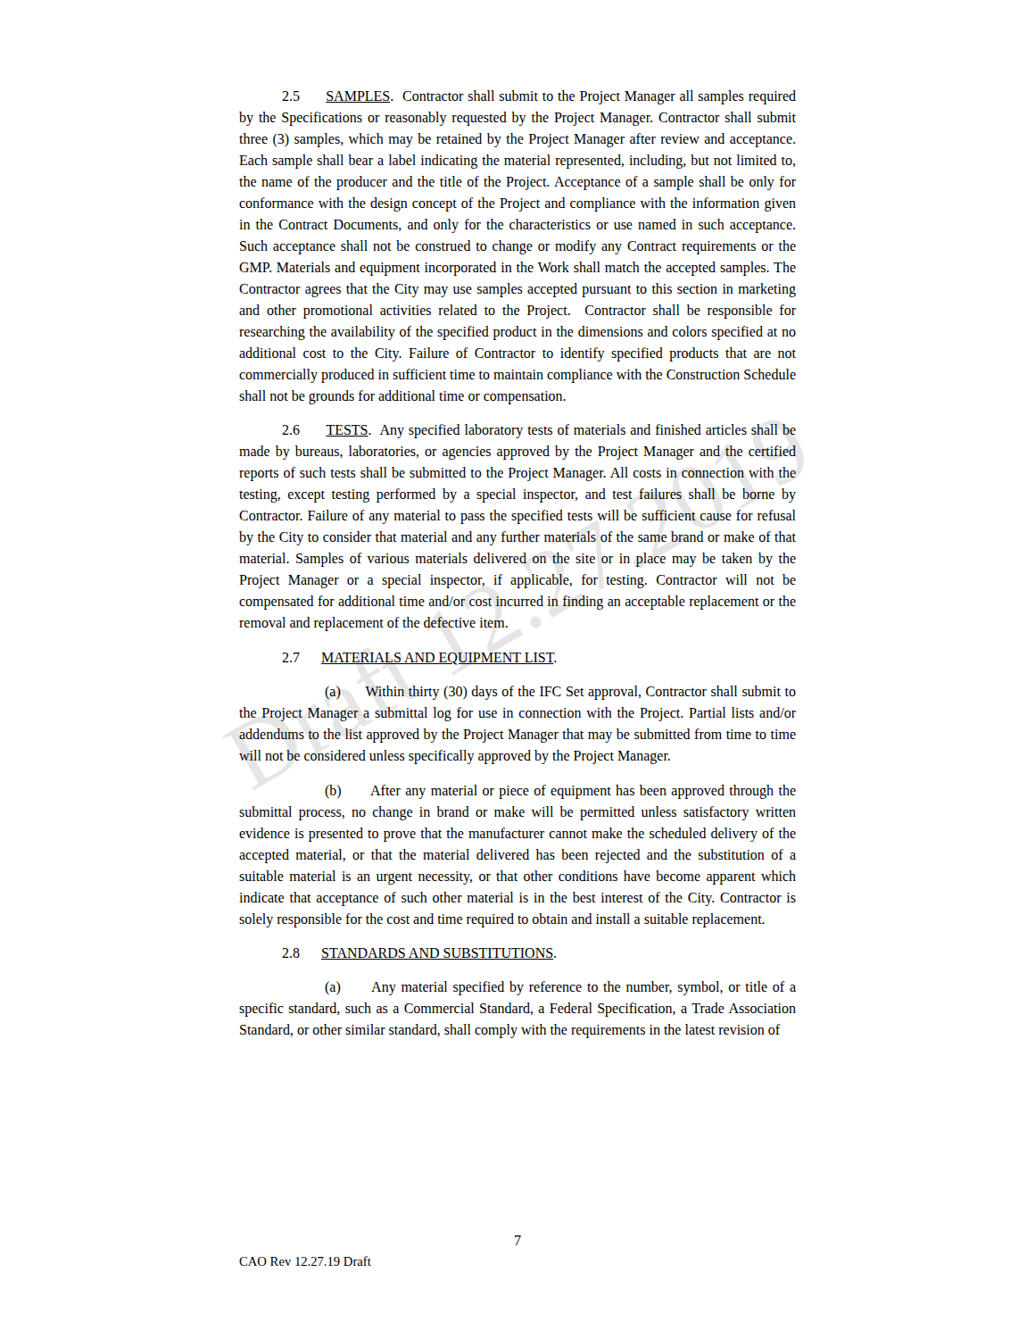Draft 12.27.2019
2.5 SAMPLES. Contractor shall submit to the Project Manager all samples required by the Specifications or reasonably requested by the Project Manager. Contractor shall submit three (3) samples, which may be retained by the Project Manager after review and acceptance. Each sample shall bear a label indicating the material represented, including, but not limited to, the name of the producer and the title of the Project. Acceptance of a sample shall be only for conformance with the design concept of the Project and compliance with the information given in the Contract Documents, and only for the characteristics or use named in such acceptance. Such acceptance shall not be construed to change or modify any Contract requirements or the GMP. Materials and equipment incorporated in the Work shall match the accepted samples. The Contractor agrees that the City may use samples accepted pursuant to this section in marketing and other promotional activities related to the Project. Contractor shall be responsible for researching the availability of the specified product in the dimensions and colors specified at no additional cost to the City. Failure of Contractor to identify specified products that are not commercially produced in sufficient time to maintain compliance with the Construction Schedule shall not be grounds for additional time or compensation.
2.6 TESTS. Any specified laboratory tests of materials and finished articles shall be made by bureaus, laboratories, or agencies approved by the Project Manager and the certified reports of such tests shall be submitted to the Project Manager. All costs in connection with the testing, except testing performed by a special inspector, and test failures shall be borne by Contractor. Failure of any material to pass the specified tests will be sufficient cause for refusal by the City to consider that material and any further materials of the same brand or make of that material. Samples of various materials delivered on the site or in place may be taken by the Project Manager or a special inspector, if applicable, for testing. Contractor will not be compensated for additional time and/or cost incurred in finding an acceptable replacement or the removal and replacement of the defective item.
2.7 MATERIALS AND EQUIPMENT LIST.
(a) Within thirty (30) days of the IFC Set approval, Contractor shall submit to the Project Manager a submittal log for use in connection with the Project. Partial lists and/or addendums to the list approved by the Project Manager that may be submitted from time to time will not be considered unless specifically approved by the Project Manager.
(b) After any material or piece of equipment has been approved through the submittal process, no change in brand or make will be permitted unless satisfactory written evidence is presented to prove that the manufacturer cannot make the scheduled delivery of the accepted material, or that the material delivered has been rejected and the substitution of a suitable material is an urgent necessity, or that other conditions have become apparent which indicate that acceptance of such other material is in the best interest of the City. Contractor is solely responsible for the cost and time required to obtain and install a suitable replacement.
2.8 STANDARDS AND SUBSTITUTIONS.
(a) Any material specified by reference to the number, symbol, or title of a specific standard, such as a Commercial Standard, a Federal Specification, a Trade Association Standard, or other similar standard, shall comply with the requirements in the latest revision of
7
CAO Rev 12.27.19 Draft